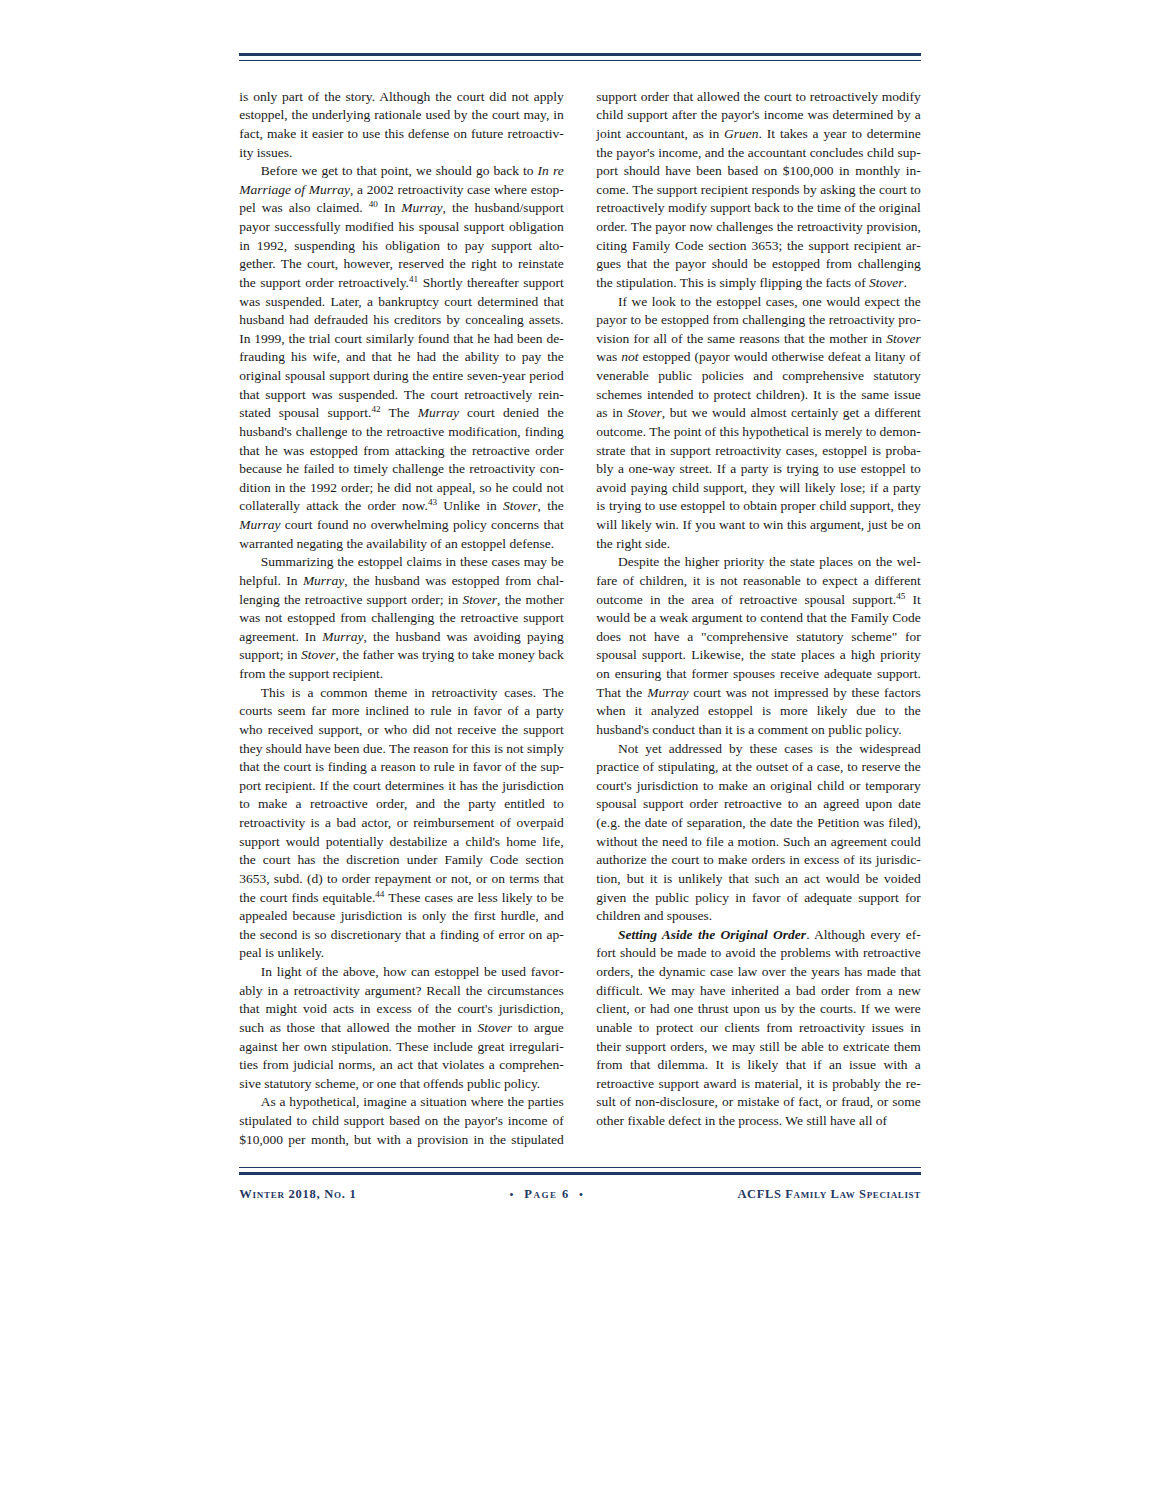is only part of the story. Although the court did not apply estoppel, the underlying rationale used by the court may, in fact, make it easier to use this defense on future retroactivity issues.
Before we get to that point, we should go back to In re Marriage of Murray, a 2002 retroactivity case where estoppel was also claimed. 40 In Murray, the husband/support payor successfully modified his spousal support obligation in 1992, suspending his obligation to pay support altogether. The court, however, reserved the right to reinstate the support order retroactively.41 Shortly thereafter support was suspended. Later, a bankruptcy court determined that husband had defrauded his creditors by concealing assets. In 1999, the trial court similarly found that he had been defrauding his wife, and that he had the ability to pay the original spousal support during the entire seven-year period that support was suspended. The court retroactively reinstated spousal support.42 The Murray court denied the husband's challenge to the retroactive modification, finding that he was estopped from attacking the retroactive order because he failed to timely challenge the retroactivity condition in the 1992 order; he did not appeal, so he could not collaterally attack the order now.43 Unlike in Stover, the Murray court found no overwhelming policy concerns that warranted negating the availability of an estoppel defense.
Summarizing the estoppel claims in these cases may be helpful. In Murray, the husband was estopped from challenging the retroactive support order; in Stover, the mother was not estopped from challenging the retroactive support agreement. In Murray, the husband was avoiding paying support; in Stover, the father was trying to take money back from the support recipient.
This is a common theme in retroactivity cases. The courts seem far more inclined to rule in favor of a party who received support, or who did not receive the support they should have been due. The reason for this is not simply that the court is finding a reason to rule in favor of the support recipient. If the court determines it has the jurisdiction to make a retroactive order, and the party entitled to retroactivity is a bad actor, or reimbursement of overpaid support would potentially destabilize a child's home life, the court has the discretion under Family Code section 3653, subd. (d) to order repayment or not, or on terms that the court finds equitable.44 These cases are less likely to be appealed because jurisdiction is only the first hurdle, and the second is so discretionary that a finding of error on appeal is unlikely.
In light of the above, how can estoppel be used favorably in a retroactivity argument? Recall the circumstances that might void acts in excess of the court's jurisdiction, such as those that allowed the mother in Stover to argue against her own stipulation. These include great irregularities from judicial norms, an act that violates a comprehensive statutory scheme, or one that offends public policy.
As a hypothetical, imagine a situation where the parties stipulated to child support based on the payor's income of $10,000 per month, but with a provision in the stipulated support order that allowed the court to retroactively modify child support after the payor's income was determined by a joint accountant, as in Gruen. It takes a year to determine the payor's income, and the accountant concludes child support should have been based on $100,000 in monthly income. The support recipient responds by asking the court to retroactively modify support back to the time of the original order. The payor now challenges the retroactivity provision, citing Family Code section 3653; the support recipient argues that the payor should be estopped from challenging the stipulation. This is simply flipping the facts of Stover.
If we look to the estoppel cases, one would expect the payor to be estopped from challenging the retroactivity provision for all of the same reasons that the mother in Stover was not estopped (payor would otherwise defeat a litany of venerable public policies and comprehensive statutory schemes intended to protect children). It is the same issue as in Stover, but we would almost certainly get a different outcome. The point of this hypothetical is merely to demonstrate that in support retroactivity cases, estoppel is probably a one-way street. If a party is trying to use estoppel to avoid paying child support, they will likely lose; if a party is trying to use estoppel to obtain proper child support, they will likely win. If you want to win this argument, just be on the right side.
Despite the higher priority the state places on the welfare of children, it is not reasonable to expect a different outcome in the area of retroactive spousal support.45 It would be a weak argument to contend that the Family Code does not have a "comprehensive statutory scheme" for spousal support. Likewise, the state places a high priority on ensuring that former spouses receive adequate support. That the Murray court was not impressed by these factors when it analyzed estoppel is more likely due to the husband's conduct than it is a comment on public policy.
Not yet addressed by these cases is the widespread practice of stipulating, at the outset of a case, to reserve the court's jurisdiction to make an original child or temporary spousal support order retroactive to an agreed upon date (e.g. the date of separation, the date the Petition was filed), without the need to file a motion. Such an agreement could authorize the court to make orders in excess of its jurisdiction, but it is unlikely that such an act would be voided given the public policy in favor of adequate support for children and spouses.
Setting Aside the Original Order. Although every effort should be made to avoid the problems with retroactive orders, the dynamic case law over the years has made that difficult. We may have inherited a bad order from a new client, or had one thrust upon us by the courts. If we were unable to protect our clients from retroactivity issues in their support orders, we may still be able to extricate them from that dilemma. It is likely that if an issue with a retroactive support award is material, it is probably the result of non-disclosure, or mistake of fact, or fraud, or some other fixable defect in the process. We still have all of
Winter 2018, No. 1 • Page 6 • ACFLS Family Law Specialist